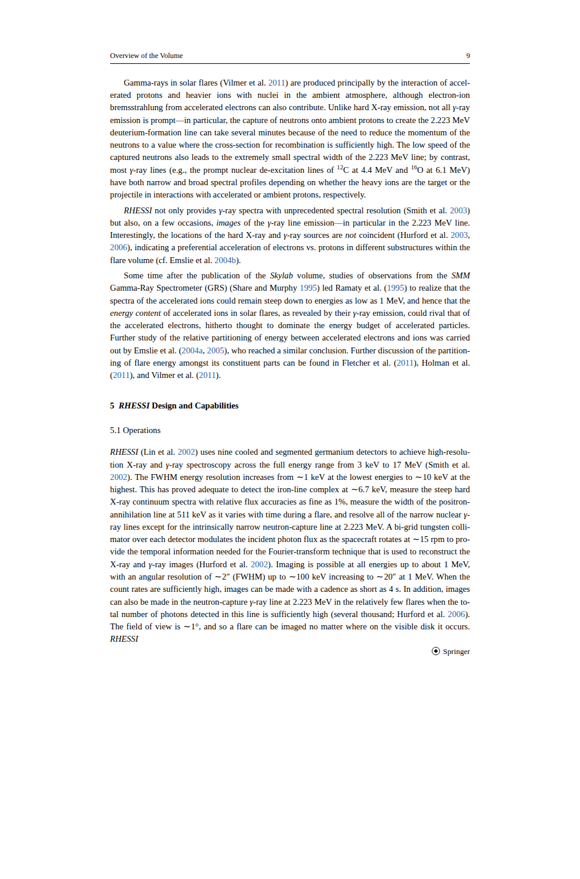Overview of the Volume 9
Gamma-rays in solar flares (Vilmer et al. 2011) are produced principally by the interaction of accelerated protons and heavier ions with nuclei in the ambient atmosphere, although electron-ion bremsstrahlung from accelerated electrons can also contribute. Unlike hard X-ray emission, not all γ-ray emission is prompt—in particular, the capture of neutrons onto ambient protons to create the 2.223 MeV deuterium-formation line can take several minutes because of the need to reduce the momentum of the neutrons to a value where the cross-section for recombination is sufficiently high. The low speed of the captured neutrons also leads to the extremely small spectral width of the 2.223 MeV line; by contrast, most γ-ray lines (e.g., the prompt nuclear de-excitation lines of 12C at 4.4 MeV and 16O at 6.1 MeV) have both narrow and broad spectral profiles depending on whether the heavy ions are the target or the projectile in interactions with accelerated or ambient protons, respectively.
RHESSI not only provides γ-ray spectra with unprecedented spectral resolution (Smith et al. 2003) but also, on a few occasions, images of the γ-ray line emission—in particular in the 2.223 MeV line. Interestingly, the locations of the hard X-ray and γ-ray sources are not coincident (Hurford et al. 2003, 2006), indicating a preferential acceleration of electrons vs. protons in different substructures within the flare volume (cf. Emslie et al. 2004b).
Some time after the publication of the Skylab volume, studies of observations from the SMM Gamma-Ray Spectrometer (GRS) (Share and Murphy 1995) led Ramaty et al. (1995) to realize that the spectra of the accelerated ions could remain steep down to energies as low as 1 MeV, and hence that the energy content of accelerated ions in solar flares, as revealed by their γ-ray emission, could rival that of the accelerated electrons, hitherto thought to dominate the energy budget of accelerated particles. Further study of the relative partitioning of energy between accelerated electrons and ions was carried out by Emslie et al. (2004a, 2005), who reached a similar conclusion. Further discussion of the partitioning of flare energy amongst its constituent parts can be found in Fletcher et al. (2011), Holman et al. (2011), and Vilmer et al. (2011).
5 RHESSI Design and Capabilities
5.1 Operations
RHESSI (Lin et al. 2002) uses nine cooled and segmented germanium detectors to achieve high-resolution X-ray and γ-ray spectroscopy across the full energy range from 3 keV to 17 MeV (Smith et al. 2002). The FWHM energy resolution increases from ∼1 keV at the lowest energies to ∼10 keV at the highest. This has proved adequate to detect the iron-line complex at ∼6.7 keV, measure the steep hard X-ray continuum spectra with relative flux accuracies as fine as 1%, measure the width of the positron-annihilation line at 511 keV as it varies with time during a flare, and resolve all of the narrow nuclear γ-ray lines except for the intrinsically narrow neutron-capture line at 2.223 MeV. A bi-grid tungsten collimator over each detector modulates the incident photon flux as the spacecraft rotates at ∼15 rpm to provide the temporal information needed for the Fourier-transform technique that is used to reconstruct the X-ray and γ-ray images (Hurford et al. 2002). Imaging is possible at all energies up to about 1 MeV, with an angular resolution of ∼2″ (FWHM) up to ∼100 keV increasing to ∼20″ at 1 MeV. When the count rates are sufficiently high, images can be made with a cadence as short as 4 s. In addition, images can also be made in the neutron-capture γ-ray line at 2.223 MeV in the relatively few flares when the total number of photons detected in this line is sufficiently high (several thousand; Hurford et al. 2006). The field of view is ∼1°, and so a flare can be imaged no matter where on the visible disk it occurs. RHESSI
Springer